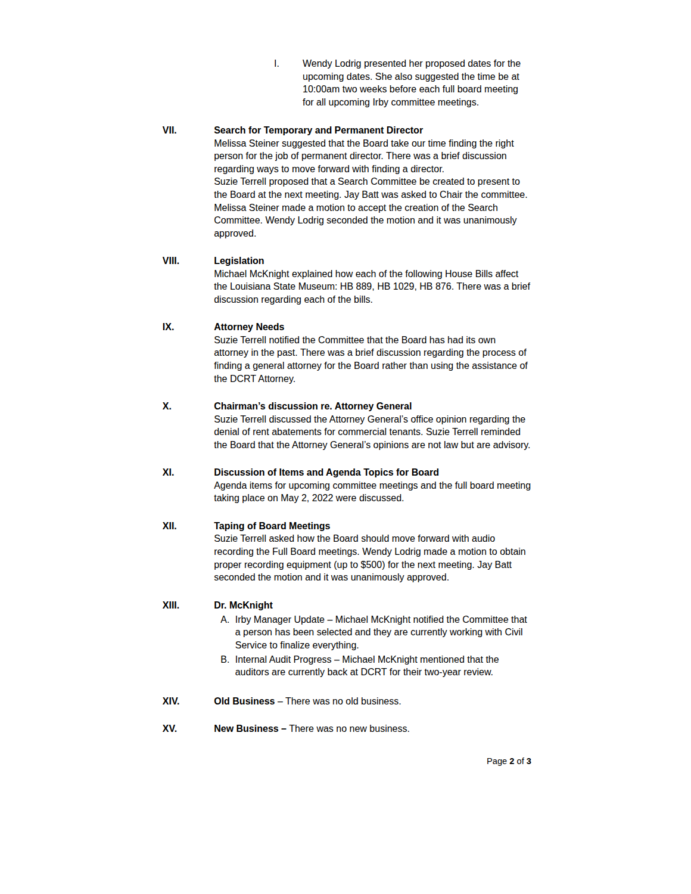I.
Wendy Lodrig presented her proposed dates for the upcoming dates. She also suggested the time be at 10:00am two weeks before each full board meeting for all upcoming Irby committee meetings.
VII.
Search for Temporary and Permanent Director
Melissa Steiner suggested that the Board take our time finding the right person for the job of permanent director. There was a brief discussion regarding ways to move forward with finding a director.
Suzie Terrell proposed that a Search Committee be created to present to the Board at the next meeting. Jay Batt was asked to Chair the committee. Melissa Steiner made a motion to accept the creation of the Search Committee. Wendy Lodrig seconded the motion and it was unanimously approved.
VIII.
Legislation
Michael McKnight explained how each of the following House Bills affect the Louisiana State Museum: HB 889, HB 1029, HB 876. There was a brief discussion regarding each of the bills.
IX.
Attorney Needs
Suzie Terrell notified the Committee that the Board has had its own attorney in the past. There was a brief discussion regarding the process of finding a general attorney for the Board rather than using the assistance of the DCRT Attorney.
X.
Chairman’s discussion re. Attorney General
Suzie Terrell discussed the Attorney General’s office opinion regarding the denial of rent abatements for commercial tenants. Suzie Terrell reminded the Board that the Attorney General’s opinions are not law but are advisory.
XI.
Discussion of Items and Agenda Topics for Board
Agenda items for upcoming committee meetings and the full board meeting taking place on May 2, 2022 were discussed.
XII.
Taping of Board Meetings
Suzie Terrell asked how the Board should move forward with audio recording the Full Board meetings. Wendy Lodrig made a motion to obtain proper recording equipment (up to $500) for the next meeting. Jay Batt seconded the motion and it was unanimously approved.
XIII.
Dr. McKnight
Irby Manager Update – Michael McKnight notified the Committee that a person has been selected and they are currently working with Civil Service to finalize everything.
Internal Audit Progress – Michael McKnight mentioned that the auditors are currently back at DCRT for their two-year review.
XIV.
Old Business – There was no old business.
XV.
New Business – There was no new business.
Page 2 of 3